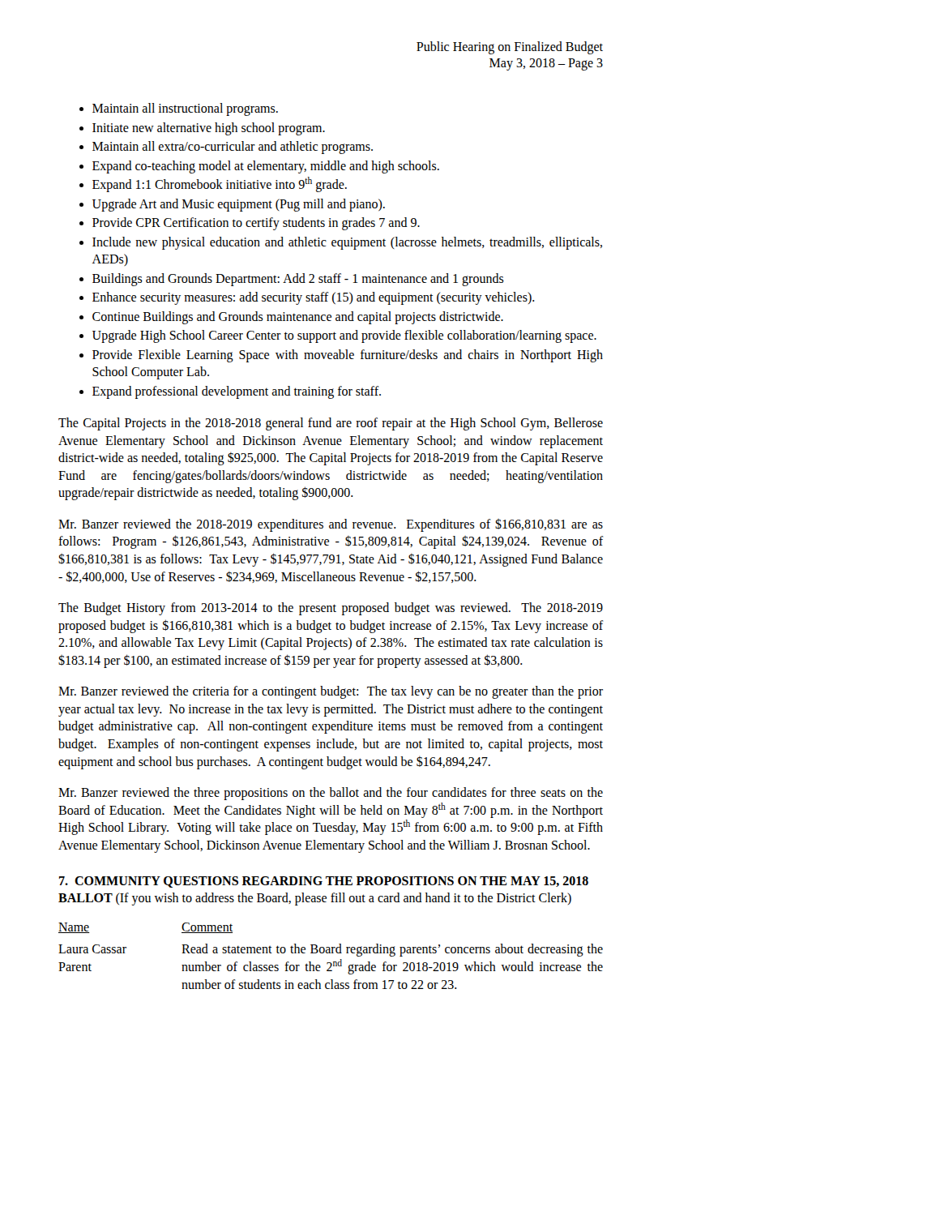Public Hearing on Finalized Budget
May 3, 2018 – Page 3
Maintain all instructional programs.
Initiate new alternative high school program.
Maintain all extra/co-curricular and athletic programs.
Expand co-teaching model at elementary, middle and high schools.
Expand 1:1 Chromebook initiative into 9th grade.
Upgrade Art and Music equipment (Pug mill and piano).
Provide CPR Certification to certify students in grades 7 and 9.
Include new physical education and athletic equipment (lacrosse helmets, treadmills, ellipticals, AEDs)
Buildings and Grounds Department: Add 2 staff - 1 maintenance and 1 grounds
Enhance security measures: add security staff (15) and equipment (security vehicles).
Continue Buildings and Grounds maintenance and capital projects districtwide.
Upgrade High School Career Center to support and provide flexible collaboration/learning space.
Provide Flexible Learning Space with moveable furniture/desks and chairs in Northport High School Computer Lab.
Expand professional development and training for staff.
The Capital Projects in the 2018-2018 general fund are roof repair at the High School Gym, Bellerose Avenue Elementary School and Dickinson Avenue Elementary School; and window replacement district-wide as needed, totaling $925,000. The Capital Projects for 2018-2019 from the Capital Reserve Fund are fencing/gates/bollards/doors/windows districtwide as needed; heating/ventilation upgrade/repair districtwide as needed, totaling $900,000.
Mr. Banzer reviewed the 2018-2019 expenditures and revenue. Expenditures of $166,810,831 are as follows: Program - $126,861,543, Administrative - $15,809,814, Capital $24,139,024. Revenue of $166,810,381 is as follows: Tax Levy - $145,977,791, State Aid - $16,040,121, Assigned Fund Balance - $2,400,000, Use of Reserves - $234,969, Miscellaneous Revenue - $2,157,500.
The Budget History from 2013-2014 to the present proposed budget was reviewed. The 2018-2019 proposed budget is $166,810,381 which is a budget to budget increase of 2.15%, Tax Levy increase of 2.10%, and allowable Tax Levy Limit (Capital Projects) of 2.38%. The estimated tax rate calculation is $183.14 per $100, an estimated increase of $159 per year for property assessed at $3,800.
Mr. Banzer reviewed the criteria for a contingent budget: The tax levy can be no greater than the prior year actual tax levy. No increase in the tax levy is permitted. The District must adhere to the contingent budget administrative cap. All non-contingent expenditure items must be removed from a contingent budget. Examples of non-contingent expenses include, but are not limited to, capital projects, most equipment and school bus purchases. A contingent budget would be $164,894,247.
Mr. Banzer reviewed the three propositions on the ballot and the four candidates for three seats on the Board of Education. Meet the Candidates Night will be held on May 8th at 7:00 p.m. in the Northport High School Library. Voting will take place on Tuesday, May 15th from 6:00 a.m. to 9:00 p.m. at Fifth Avenue Elementary School, Dickinson Avenue Elementary School and the William J. Brosnan School.
7. COMMUNITY QUESTIONS REGARDING THE PROPOSITIONS ON THE MAY 15, 2018 BALLOT (If you wish to address the Board, please fill out a card and hand it to the District Clerk)
| Name | Comment |
| --- | --- |
| Laura Cassar Parent | Read a statement to the Board regarding parents’ concerns about decreasing the number of classes for the 2 nd grade for 2018-2019 which would increase the number of students in each class from 17 to 22 or 23. |